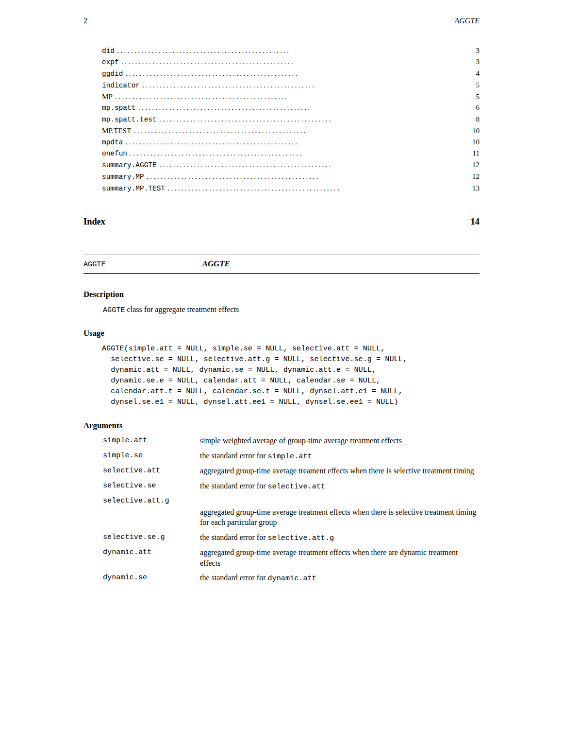2 AGGTE
did.................................................. 3
expf.................................................. 3
ggdid.................................................. 4
indicator.................................................. 5
MP.................................................. 5
mp.spatt.................................................. 6
mp.spatt.test.................................................. 8
MP.TEST.................................................. 10
mpdta.................................................. 10
onefun.................................................. 11
summary.AGGTE.................................................. 12
summary.MP.................................................. 12
summary.MP.TEST.................................................. 13
Index 14
AGGTE AGGTE
Description
AGGTE class for aggregate treatment effects
Usage
AGGTE(simple.att = NULL, simple.se = NULL, selective.att = NULL,
  selective.se = NULL, selective.att.g = NULL, selective.se.g = NULL,
  dynamic.att = NULL, dynamic.se = NULL, dynamic.att.e = NULL,
  dynamic.se.e = NULL, calendar.att = NULL, calendar.se = NULL,
  calendar.att.t = NULL, calendar.se.t = NULL, dynsel.att.e1 = NULL,
  dynsel.se.e1 = NULL, dynsel.att.ee1 = NULL, dynsel.se.ee1 = NULL)
Arguments
simple.att
simple weighted average of group-time average treatment effects
simple.se
the standard error for simple.att
selective.att
aggregated group-time average treament effects when there is selective treatment timing
selective.se
the standard error for selective.att
selective.att.g
aggregated group-time average treatment effects when there is selective treatment timing for each particular group
selective.se.g
the standard error for selective.att.g
dynamic.att
aggregated group-time average treatment effects when there are dynamic treatment effects
dynamic.se
the standard error for dynamic.att